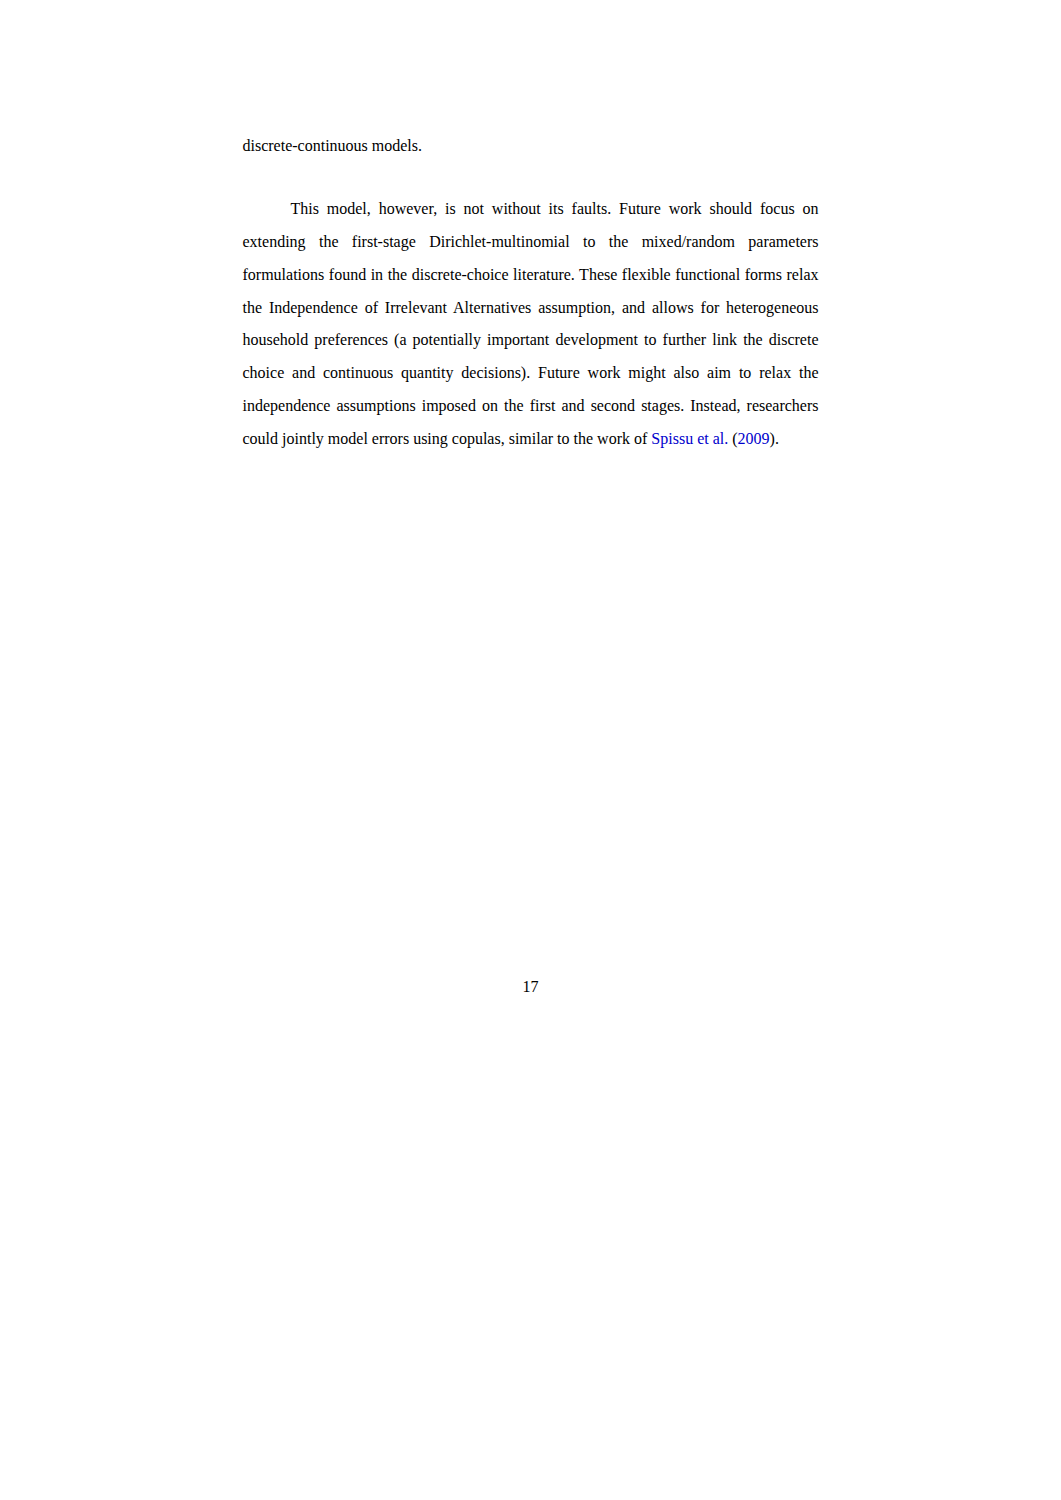discrete-continuous models.
This model, however, is not without its faults. Future work should focus on extending the first-stage Dirichlet-multinomial to the mixed/random parameters formulations found in the discrete-choice literature. These flexible functional forms relax the Independence of Irrelevant Alternatives assumption, and allows for heterogeneous household preferences (a potentially important development to further link the discrete choice and continuous quantity decisions). Future work might also aim to relax the independence assumptions imposed on the first and second stages. Instead, researchers could jointly model errors using copulas, similar to the work of Spissu et al. (2009).
17